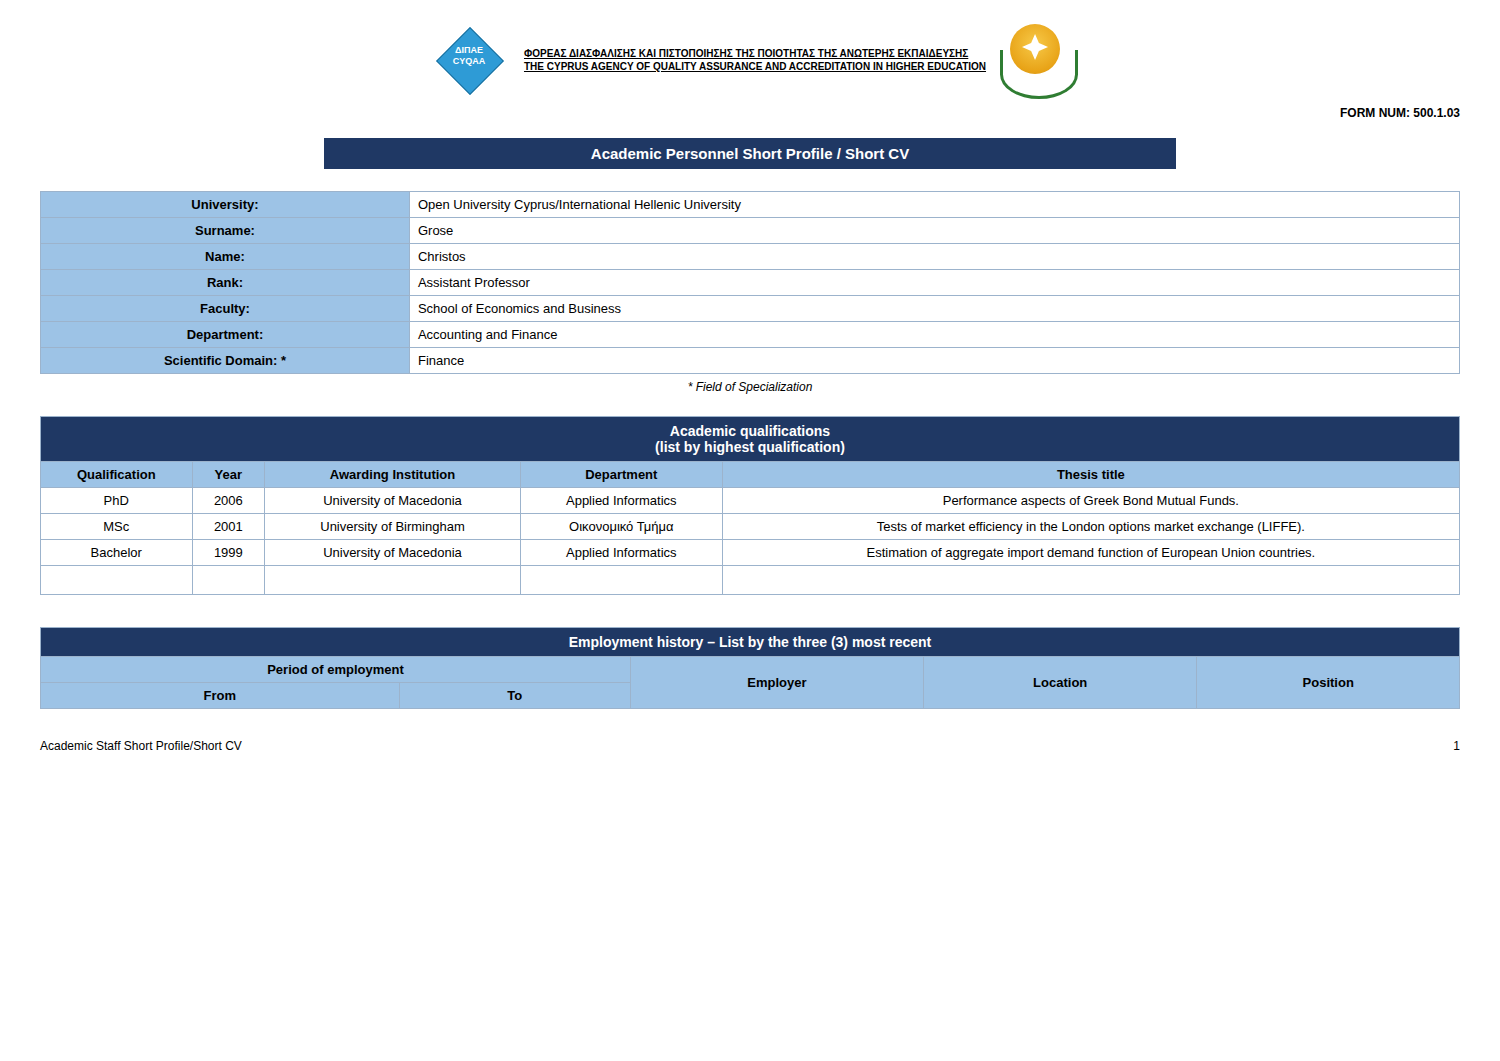ΔΙΠΑΕ
CYQAA
ΦΟΡΕΑΣ ΔΙΑΣΦΑΛΙΣΗΣ ΚΑΙ ΠΙΣΤΟΠΟΙΗΣΗΣ ΤΗΣ ΠΟΙΟΤΗΤΑΣ ΤΗΣ ΑΝΩΤΕΡΗΣ ΕΚΠΑΙΔΕΥΣΗΣ
THE CYPRUS AGENCY OF QUALITY ASSURANCE AND ACCREDITATION IN HIGHER EDUCATION
FORM NUM: 500.1.03
Academic Personnel Short Profile / Short CV
| University: | Open University Cyprus/International Hellenic University |
| Surname: | Grose |
| Name: | Christos |
| Rank: | Assistant Professor |
| Faculty: | School of Economics and Business |
| Department: | Accounting and Finance |
| Scientific Domain: * | Finance |
* Field of Specialization
| Academic qualifications (list by highest qualification) |
| Qualification | Year | Awarding Institution | Department | Thesis title |
| PhD | 2006 | University of Macedonia | Applied Informatics | Performance aspects of Greek Bond Mutual Funds. |
| MSc | 2001 | University of Birmingham | Οικονομικό Τμήμα | Tests of market efficiency in the London options market exchange (LIFFE). |
| Bachelor | 1999 | University of Macedonia | Applied Informatics | Estimation of aggregate import demand function of European Union countries. |
| Employment history – List by the three (3) most recent |
| Period of employment | Employer | Location | Position |
| From | To |
Academic Staff Short Profile/Short CV 1